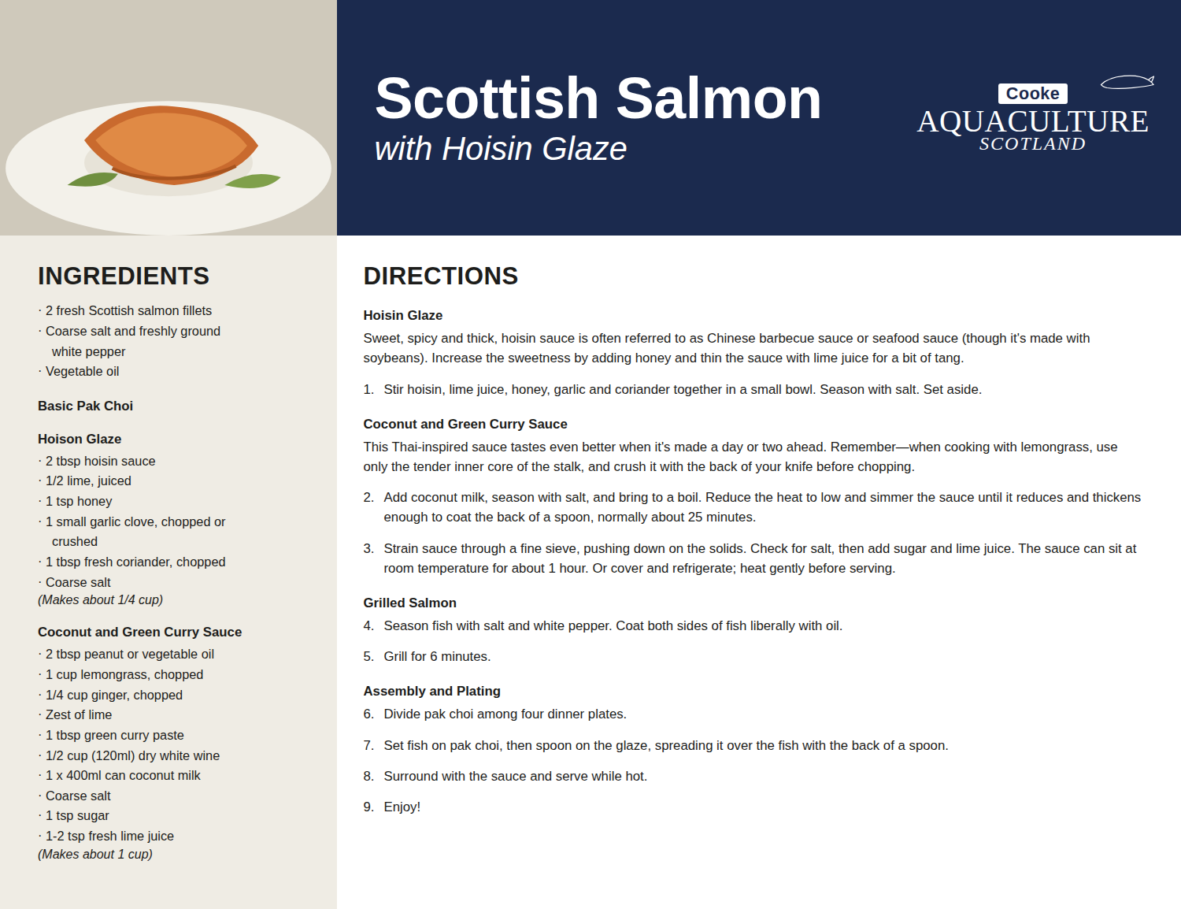Scottish Salmon
with Hoisin Glaze
Cooke AQUACULTURE SCOTLAND
INGREDIENTS
2 fresh Scottish salmon fillets
Coarse salt and freshly ground
white pepper
Vegetable oil
Basic Pak Choi
Hoison Glaze
2 tbsp hoisin sauce
1/2 lime, juiced
1 tsp honey
1 small garlic clove, chopped or
crushed
1 tbsp fresh coriander, chopped
Coarse salt
(Makes about 1/4 cup)
Coconut and Green Curry Sauce
2 tbsp peanut or vegetable oil
1 cup lemongrass, chopped
1/4 cup ginger, chopped
Zest of lime
1 tbsp green curry paste
1/2 cup (120ml) dry white wine
1 x 400ml can coconut milk
Coarse salt
1 tsp sugar
1-2 tsp fresh lime juice
(Makes about 1 cup)
DIRECTIONS
Hoisin Glaze
Sweet, spicy and thick, hoisin sauce is often referred to as Chinese barbecue sauce or seafood sauce (though it's made with soybeans). Increase the sweetness by adding honey and thin the sauce with lime juice for a bit of tang.
Stir hoisin, lime juice, honey, garlic and coriander together in a small bowl. Season with salt. Set aside.
Coconut and Green Curry Sauce
This Thai-inspired sauce tastes even better when it's made a day or two ahead. Remember—when cooking with lemongrass, use only the tender inner core of the stalk, and crush it with the back of your knife before chopping.
Add coconut milk, season with salt, and bring to a boil. Reduce the heat to low and simmer the sauce until it reduces and thickens enough to coat the back of a spoon, normally about 25 minutes.
Strain sauce through a fine sieve, pushing down on the solids. Check for salt, then add sugar and lime juice. The sauce can sit at room temperature for about 1 hour. Or cover and refrigerate; heat gently before serving.
Grilled Salmon
Season fish with salt and white pepper. Coat both sides of fish liberally with oil.
Grill for 6 minutes.
Assembly and Plating
Divide pak choi among four dinner plates.
Set fish on pak choi, then spoon on the glaze, spreading it over the fish with the back of a spoon.
Surround with the sauce and serve while hot.
Enjoy!